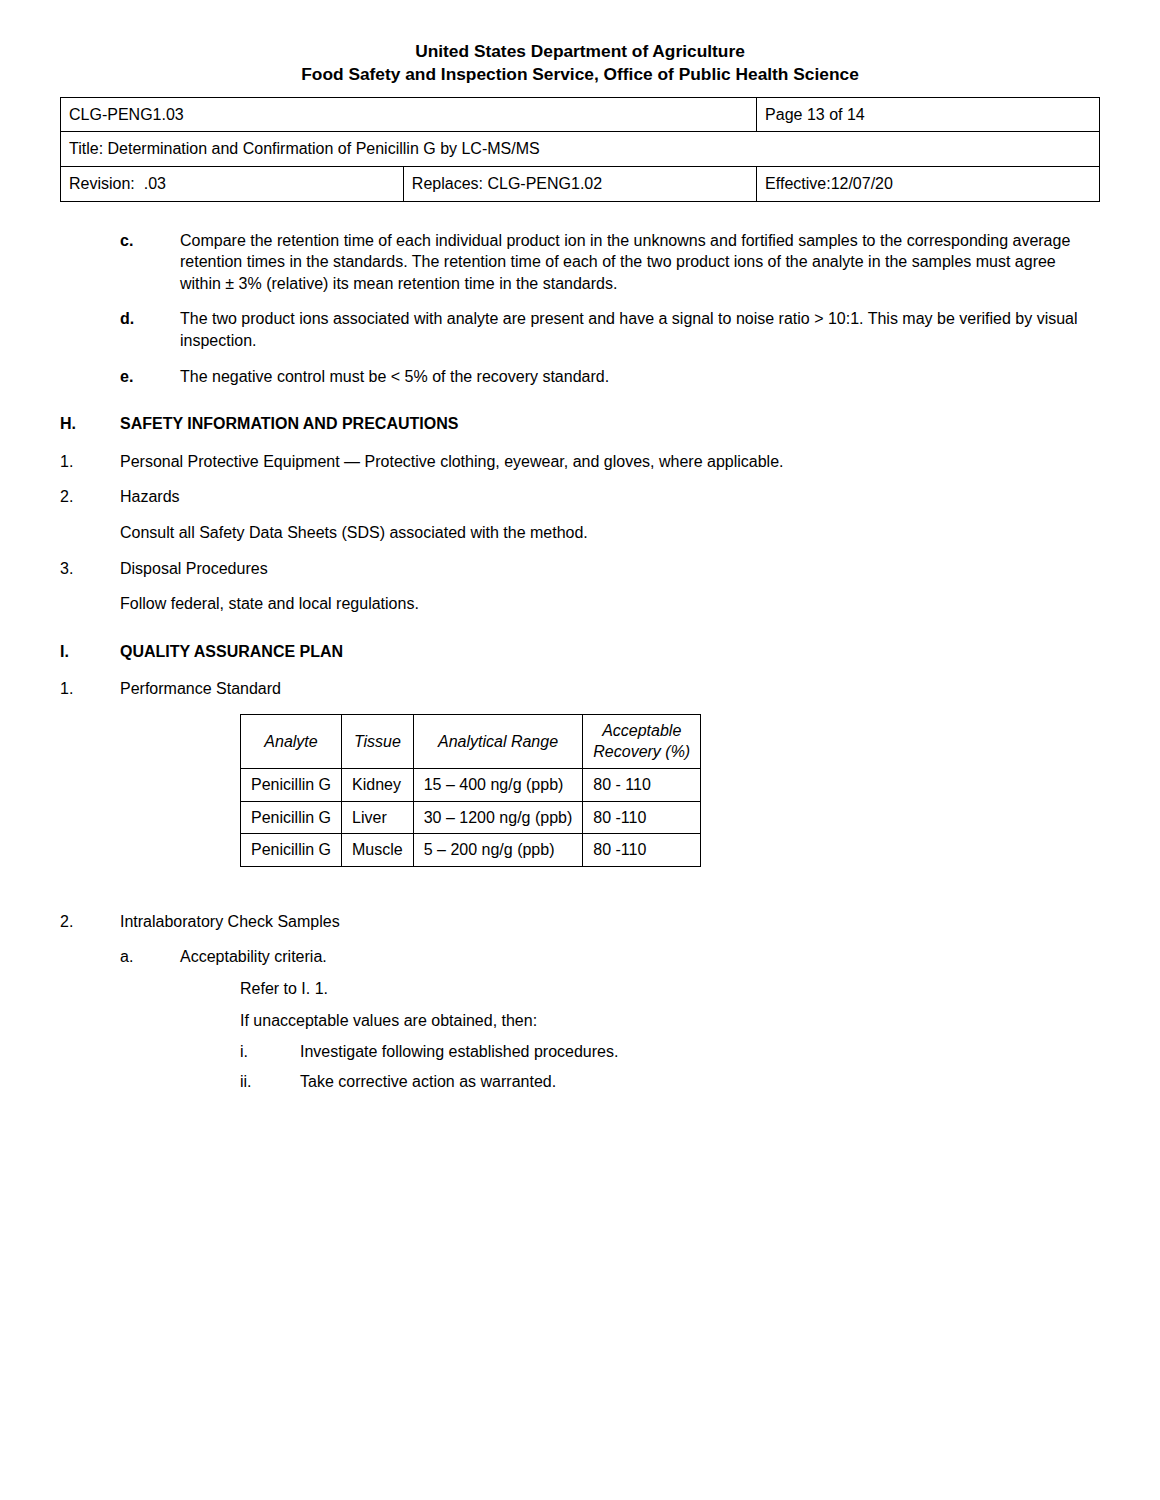United States Department of Agriculture
Food Safety and Inspection Service, Office of Public Health Science
| CLG-PENG1.03 | Page 13 of 14 |
| Title: Determination and Confirmation of Penicillin G by LC-MS/MS |
| Revision: .03 | Replaces: CLG-PENG1.02 | Effective:12/07/20 |
c.
Compare the retention time of each individual product ion in the unknowns and fortified samples to the corresponding average retention times in the standards. The retention time of each of the two product ions of the analyte in the samples must agree within ± 3% (relative) its mean retention time in the standards.
d.
The two product ions associated with analyte are present and have a signal to noise ratio > 10:1. This may be verified by visual inspection.
e.
The negative control must be < 5% of the recovery standard.
H.
SAFETY INFORMATION AND PRECAUTIONS
1.
Personal Protective Equipment — Protective clothing, eyewear, and gloves, where applicable.
2.
Hazards
Consult all Safety Data Sheets (SDS) associated with the method.
3.
Disposal Procedures
Follow federal, state and local regulations.
I.
QUALITY ASSURANCE PLAN
1.
Performance Standard
| Analyte | Tissue | Analytical Range | Acceptable Recovery (%) |
| --- | --- | --- | --- |
| Penicillin G | Kidney | 15 – 400 ng/g (ppb) | 80 - 110 |
| Penicillin G | Liver | 30 – 1200 ng/g (ppb) | 80 -110 |
| Penicillin G | Muscle | 5 – 200 ng/g (ppb) | 80 -110 |
2.
Intralaboratory Check Samples
a.
Acceptability criteria.
Refer to I. 1.
If unacceptable values are obtained, then:
i.
Investigate following established procedures.
ii.
Take corrective action as warranted.